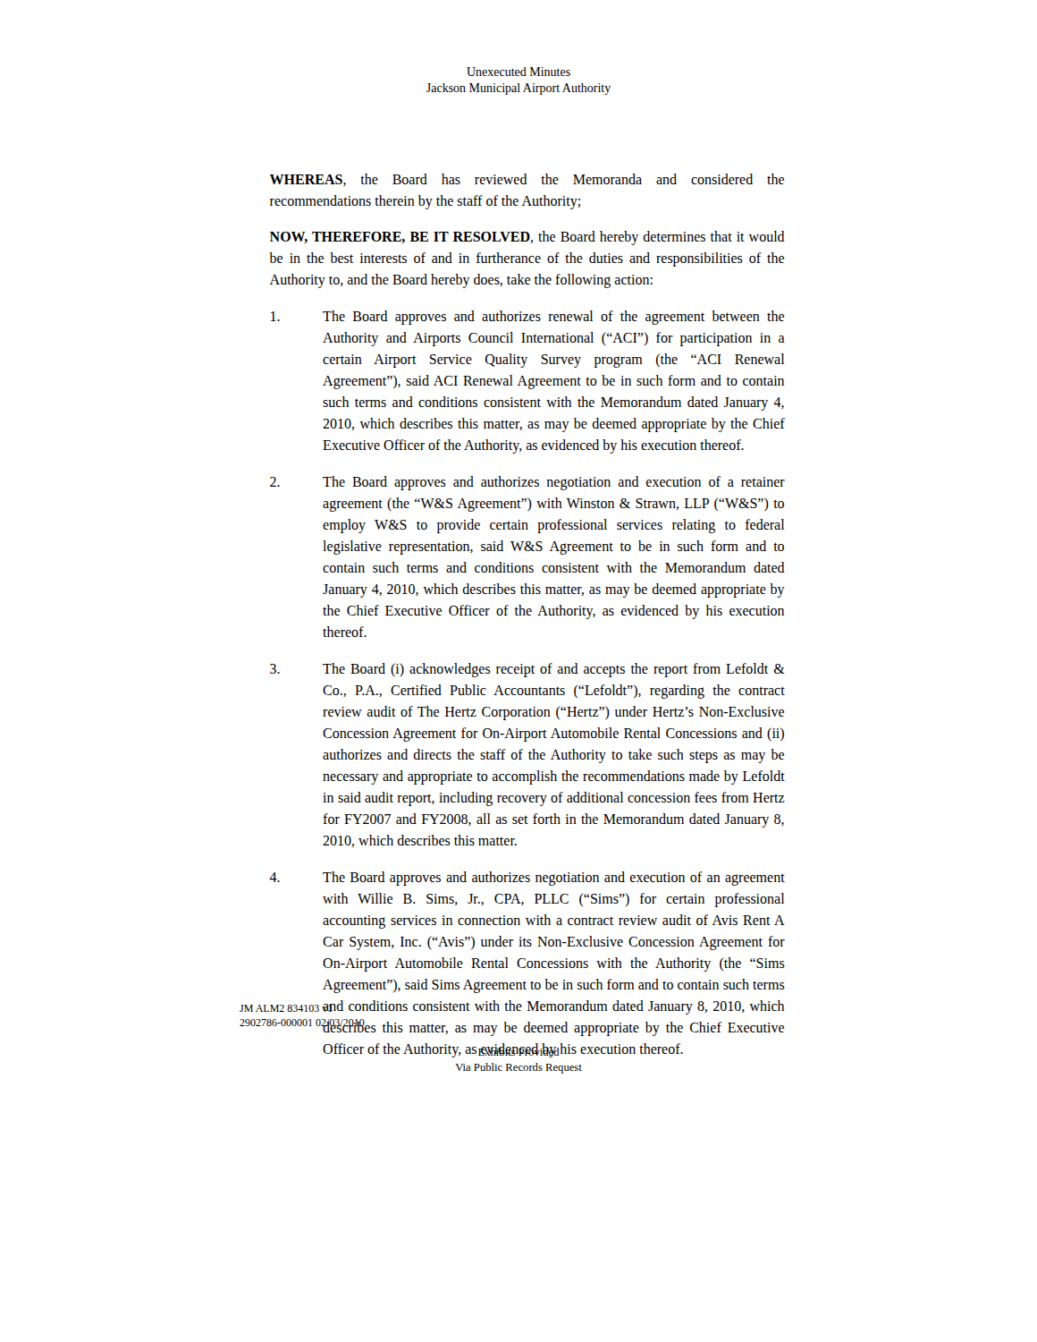Unexecuted Minutes
Jackson Municipal Airport Authority
WHEREAS, the Board has reviewed the Memoranda and considered the recommendations therein by the staff of the Authority;
NOW, THEREFORE, BE IT RESOLVED, the Board hereby determines that it would be in the best interests of and in furtherance of the duties and responsibilities of the Authority to, and the Board hereby does, take the following action:
1.
The Board approves and authorizes renewal of the agreement between the Authority and Airports Council International (“ACI”) for participation in a certain Airport Service Quality Survey program (the “ACI Renewal Agreement”), said ACI Renewal Agreement to be in such form and to contain such terms and conditions consistent with the Memorandum dated January 4, 2010, which describes this matter, as may be deemed appropriate by the Chief Executive Officer of the Authority, as evidenced by his execution thereof.
2.
The Board approves and authorizes negotiation and execution of a retainer agreement (the “W&S Agreement”) with Winston & Strawn, LLP (“W&S”) to employ W&S to provide certain professional services relating to federal legislative representation, said W&S Agreement to be in such form and to contain such terms and conditions consistent with the Memorandum dated January 4, 2010, which describes this matter, as may be deemed appropriate by the Chief Executive Officer of the Authority, as evidenced by his execution thereof.
3.
The Board (i) acknowledges receipt of and accepts the report from Lefoldt & Co., P.A., Certified Public Accountants (“Lefoldt”), regarding the contract review audit of The Hertz Corporation (“Hertz”) under Hertz’s Non-Exclusive Concession Agreement for On-Airport Automobile Rental Concessions and (ii) authorizes and directs the staff of the Authority to take such steps as may be necessary and appropriate to accomplish the recommendations made by Lefoldt in said audit report, including recovery of additional concession fees from Hertz for FY2007 and FY2008, all as set forth in the Memorandum dated January 8, 2010, which describes this matter.
4.
The Board approves and authorizes negotiation and execution of an agreement with Willie B. Sims, Jr., CPA, PLLC (“Sims”) for certain professional accounting services in connection with a contract review audit of Avis Rent A Car System, Inc. (“Avis”) under its Non-Exclusive Concession Agreement for On-Airport Automobile Rental Concessions with the Authority (the “Sims Agreement”), said Sims Agreement to be in such form and to contain such terms and conditions consistent with the Memorandum dated January 8, 2010, which describes this matter, as may be deemed appropriate by the Chief Executive Officer of the Authority, as evidenced by his execution thereof.
JM ALM2 834103 v1
2902786-000001 02/03/2010
Exhibits Provided
Via Public Records Request